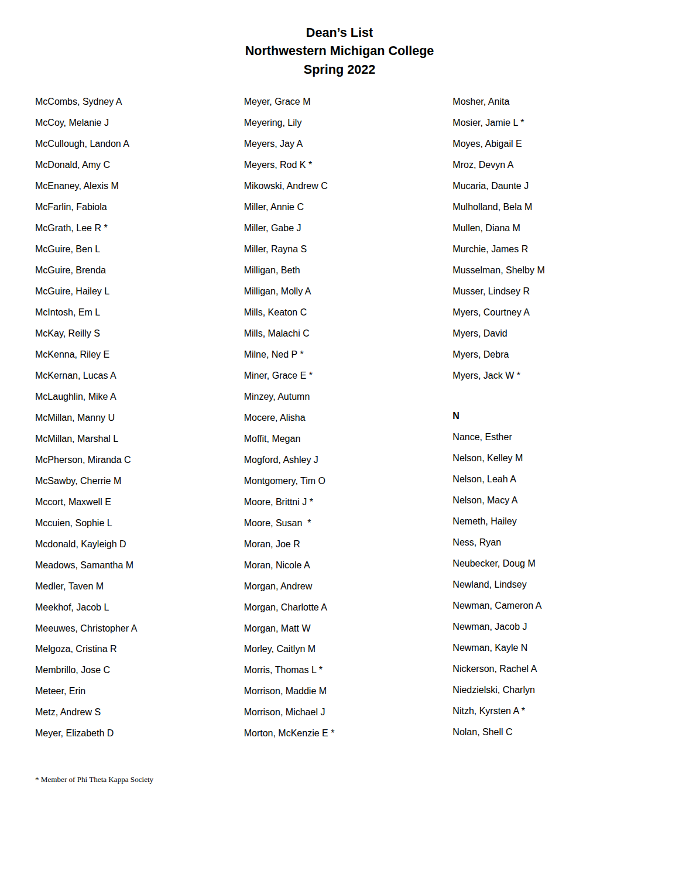Dean’s List
Northwestern Michigan College
Spring 2022
McCombs, Sydney A
McCoy, Melanie J
McCullough, Landon A
McDonald, Amy C
McEnaney, Alexis M
McFarlin, Fabiola
McGrath, Lee R *
McGuire, Ben L
McGuire, Brenda
McGuire, Hailey L
McIntosh, Em L
McKay, Reilly S
McKenna, Riley E
McKernan, Lucas A
McLaughlin, Mike A
McMillan, Manny U
McMillan, Marshal L
McPherson, Miranda C
McSawby, Cherrie M
Mccort, Maxwell E
Mccuien, Sophie L
Mcdonald, Kayleigh D
Meadows, Samantha M
Medler, Taven M
Meekhof, Jacob L
Meeuwes, Christopher A
Melgoza, Cristina R
Membrillo, Jose C
Meteer, Erin
Metz, Andrew S
Meyer, Elizabeth D
Meyer, Grace M
Meyering, Lily
Meyers, Jay A
Meyers, Rod K *
Mikowski, Andrew C
Miller, Annie C
Miller, Gabe J
Miller, Rayna S
Milligan, Beth
Milligan, Molly A
Mills, Keaton C
Mills, Malachi C
Milne, Ned P *
Miner, Grace E *
Minzey, Autumn
Mocere, Alisha
Moffit, Megan
Mogford, Ashley J
Montgomery, Tim O
Moore, Brittni J *
Moore, Susan *
Moran, Joe R
Moran, Nicole A
Morgan, Andrew
Morgan, Charlotte A
Morgan, Matt W
Morley, Caitlyn M
Morris, Thomas L *
Morrison, Maddie M
Morrison, Michael J
Morton, McKenzie E *
Mosher, Anita
Mosier, Jamie L *
Moyes, Abigail E
Mroz, Devyn A
Mucaria, Daunte J
Mulholland, Bela M
Mullen, Diana M
Murchie, James R
Musselman, Shelby M
Musser, Lindsey R
Myers, Courtney A
Myers, David
Myers, Debra
Myers, Jack W *
N
Nance, Esther
Nelson, Kelley M
Nelson, Leah A
Nelson, Macy A
Nemeth, Hailey
Ness, Ryan
Neubecker, Doug M
Newland, Lindsey
Newman, Cameron A
Newman, Jacob J
Newman, Kayle N
Nickerson, Rachel A
Niedzielski, Charlyn
Nitzh, Kyrsten A *
Nolan, Shell C
* Member of Phi Theta Kappa Society